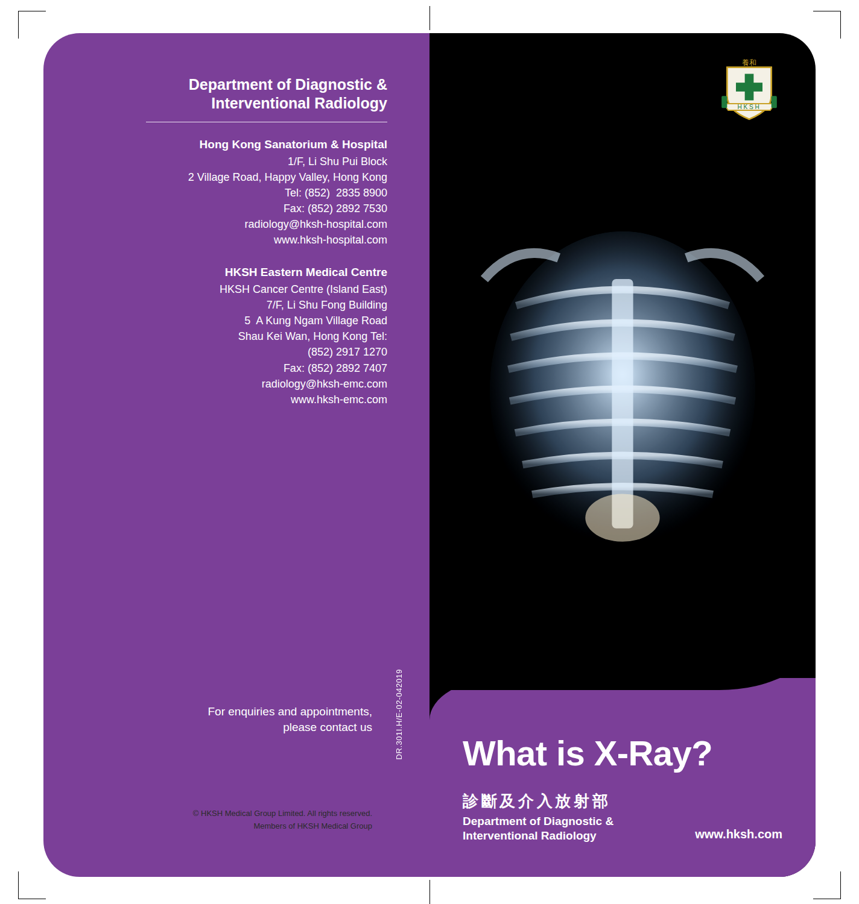養和
Department of Diagnostic &
Interventional Radiology
Hong Kong Sanatorium & Hospital
1/F, Li Shu Pui Block
2 Village Road, Happy Valley, Hong Kong
Tel: (852) 2835 8900
Fax: (852) 2892 7530
radiology@hksh-hospital.com
www.hksh-hospital.com
HKSH Eastern Medical Centre
HKSH Cancer Centre (Island East)
7/F, Li Shu Fong Building
5 A Kung Ngam Village Road
Shau Kei Wan, Hong Kong Tel:
(852) 2917 1270
Fax: (852) 2892 7407
radiology@hksh-emc.com
www.hksh-emc.com
For enquiries and appointments,
please contact us
DR.301I.H/E-02-042019
© HKSH Medical Group Limited. All rights reserved.
Members of HKSH Medical Group
養和 HKSH
What is X-Ray?
診斷及介入放射部
Department of Diagnostic &
Interventional Radiology
www.hksh.com